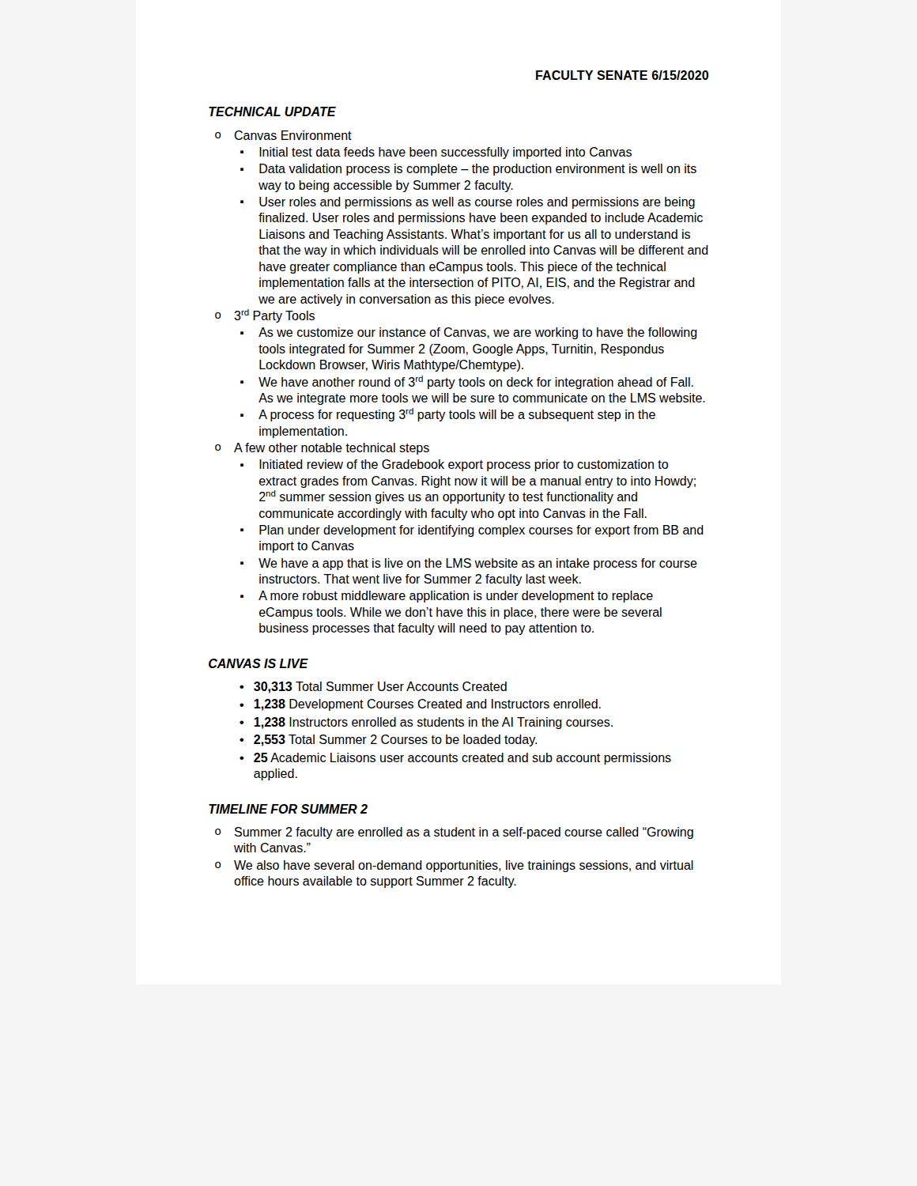FACULTY SENATE 6/15/2020
TECHNICAL UPDATE
Canvas Environment
Initial test data feeds have been successfully imported into Canvas
Data validation process is complete – the production environment is well on its way to being accessible by Summer 2 faculty.
User roles and permissions as well as course roles and permissions are being finalized. User roles and permissions have been expanded to include Academic Liaisons and Teaching Assistants. What’s important for us all to understand is that the way in which individuals will be enrolled into Canvas will be different and have greater compliance than eCampus tools. This piece of the technical implementation falls at the intersection of PITO, AI, EIS, and the Registrar and we are actively in conversation as this piece evolves.
3rd Party Tools
As we customize our instance of Canvas, we are working to have the following tools integrated for Summer 2 (Zoom, Google Apps, Turnitin, Respondus Lockdown Browser, Wiris Mathtype/Chemtype).
We have another round of 3rd party tools on deck for integration ahead of Fall. As we integrate more tools we will be sure to communicate on the LMS website.
A process for requesting 3rd party tools will be a subsequent step in the implementation.
A few other notable technical steps
Initiated review of the Gradebook export process prior to customization to extract grades from Canvas. Right now it will be a manual entry to into Howdy; 2nd summer session gives us an opportunity to test functionality and communicate accordingly with faculty who opt into Canvas in the Fall.
Plan under development for identifying complex courses for export from BB and import to Canvas
We have a app that is live on the LMS website as an intake process for course instructors. That went live for Summer 2 faculty last week.
A more robust middleware application is under development to replace eCampus tools. While we don’t have this in place, there were be several business processes that faculty will need to pay attention to.
CANVAS IS LIVE
30,313 Total Summer User Accounts Created
1,238 Development Courses Created and Instructors enrolled.
1,238 Instructors enrolled as students in the AI Training courses.
2,553 Total Summer 2 Courses to be loaded today.
25 Academic Liaisons user accounts created and sub account permissions applied.
TIMELINE FOR SUMMER 2
Summer 2 faculty are enrolled as a student in a self-paced course called “Growing with Canvas.”
We also have several on-demand opportunities, live trainings sessions, and virtual office hours available to support Summer 2 faculty.